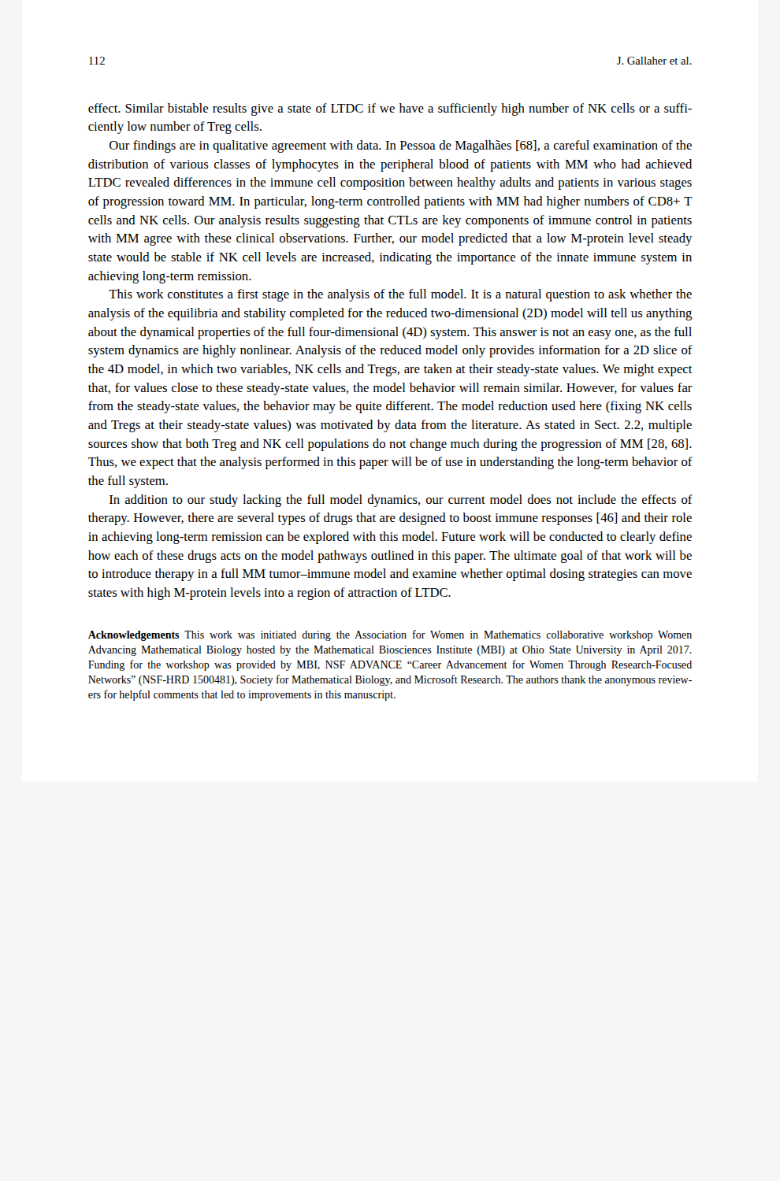112 J. Gallaher et al.
effect. Similar bistable results give a state of LTDC if we have a sufficiently high number of NK cells or a sufficiently low number of Treg cells.
Our findings are in qualitative agreement with data. In Pessoa de Magalhães [68], a careful examination of the distribution of various classes of lymphocytes in the peripheral blood of patients with MM who had achieved LTDC revealed differences in the immune cell composition between healthy adults and patients in various stages of progression toward MM. In particular, long-term controlled patients with MM had higher numbers of CD8+ T cells and NK cells. Our analysis results suggesting that CTLs are key components of immune control in patients with MM agree with these clinical observations. Further, our model predicted that a low M-protein level steady state would be stable if NK cell levels are increased, indicating the importance of the innate immune system in achieving long-term remission.
This work constitutes a first stage in the analysis of the full model. It is a natural question to ask whether the analysis of the equilibria and stability completed for the reduced two-dimensional (2D) model will tell us anything about the dynamical properties of the full four-dimensional (4D) system. This answer is not an easy one, as the full system dynamics are highly nonlinear. Analysis of the reduced model only provides information for a 2D slice of the 4D model, in which two variables, NK cells and Tregs, are taken at their steady-state values. We might expect that, for values close to these steady-state values, the model behavior will remain similar. However, for values far from the steady-state values, the behavior may be quite different. The model reduction used here (fixing NK cells and Tregs at their steady-state values) was motivated by data from the literature. As stated in Sect. 2.2, multiple sources show that both Treg and NK cell populations do not change much during the progression of MM [28, 68]. Thus, we expect that the analysis performed in this paper will be of use in understanding the long-term behavior of the full system.
In addition to our study lacking the full model dynamics, our current model does not include the effects of therapy. However, there are several types of drugs that are designed to boost immune responses [46] and their role in achieving long-term remission can be explored with this model. Future work will be conducted to clearly define how each of these drugs acts on the model pathways outlined in this paper. The ultimate goal of that work will be to introduce therapy in a full MM tumor–immune model and examine whether optimal dosing strategies can move states with high M-protein levels into a region of attraction of LTDC.
Acknowledgements This work was initiated during the Association for Women in Mathematics collaborative workshop Women Advancing Mathematical Biology hosted by the Mathematical Biosciences Institute (MBI) at Ohio State University in April 2017. Funding for the workshop was provided by MBI, NSF ADVANCE “Career Advancement for Women Through Research-Focused Networks” (NSF-HRD 1500481), Society for Mathematical Biology, and Microsoft Research. The authors thank the anonymous reviewers for helpful comments that led to improvements in this manuscript.